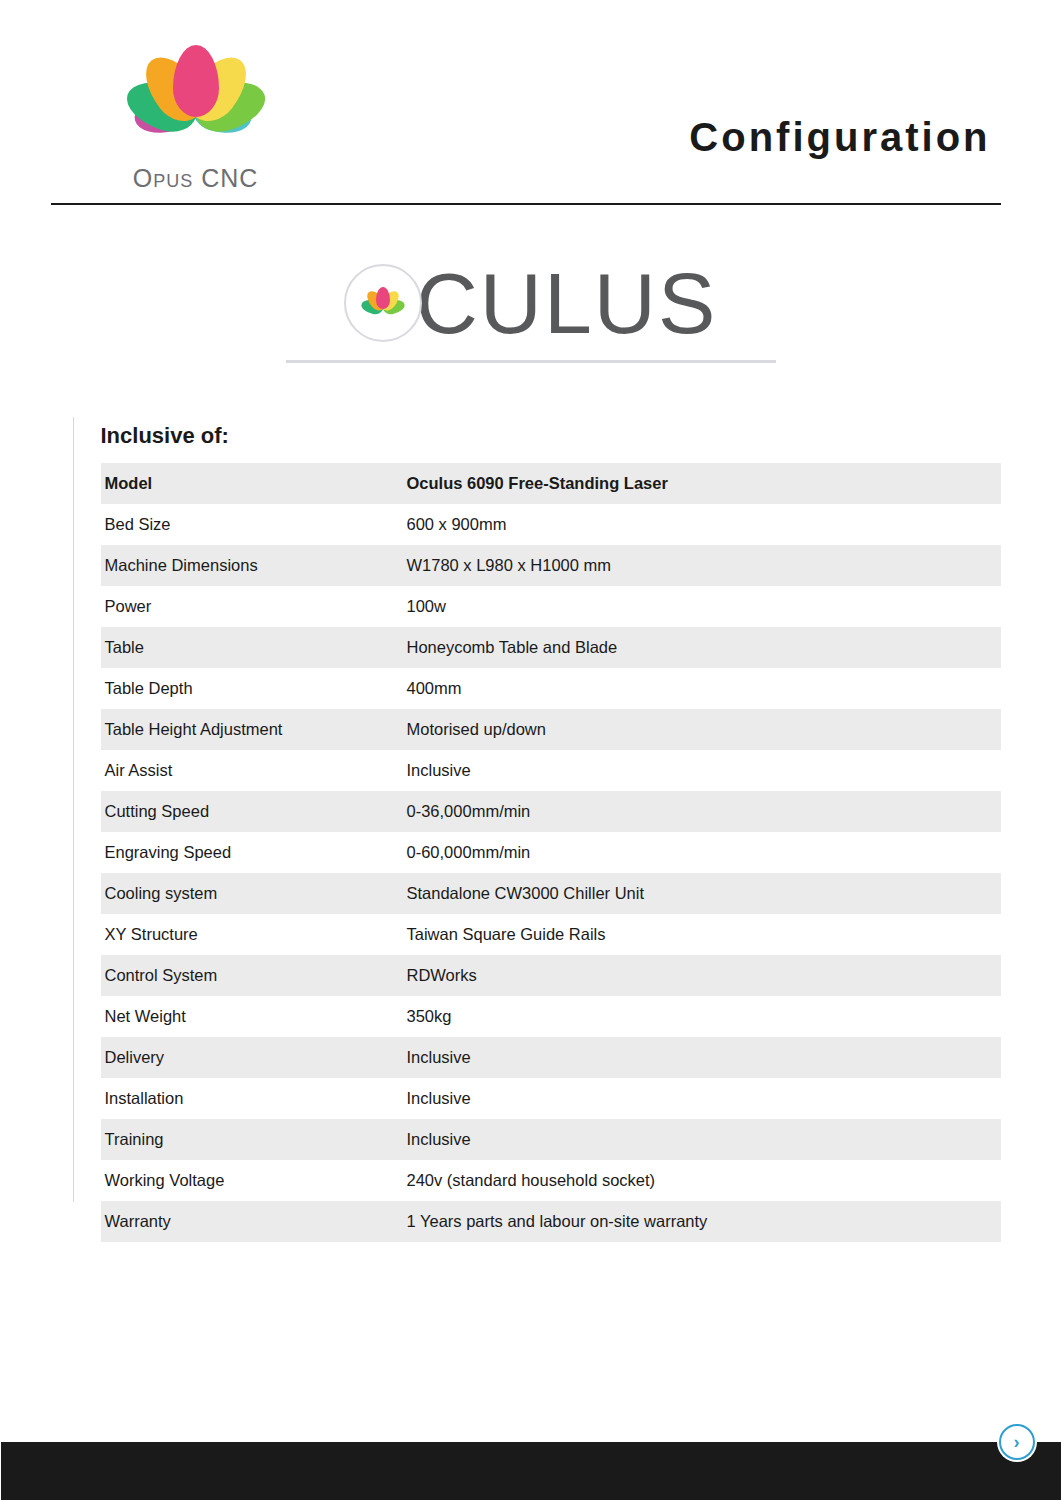Opus CNC
Configuration
CULUS
Inclusive of:
| Model | Oculus 6090 Free-Standing Laser |
| Bed Size | 600 x 900mm |
| Machine Dimensions | W1780 x L980 x H1000 mm |
| Power | 100w |
| Table | Honeycomb Table and Blade |
| Table Depth | 400mm |
| Table Height Adjustment | Motorised up/down |
| Air Assist | Inclusive |
| Cutting Speed | 0-36,000mm/min |
| Engraving Speed | 0-60,000mm/min |
| Cooling system | Standalone CW3000 Chiller Unit |
| XY Structure | Taiwan Square Guide Rails |
| Control System | RDWorks |
| Net Weight | 350kg |
| Delivery | Inclusive |
| Installation | Inclusive |
| Training | Inclusive |
| Working Voltage | 240v (standard household socket) |
| Warranty | 1 Years parts and labour on-site warranty |
›